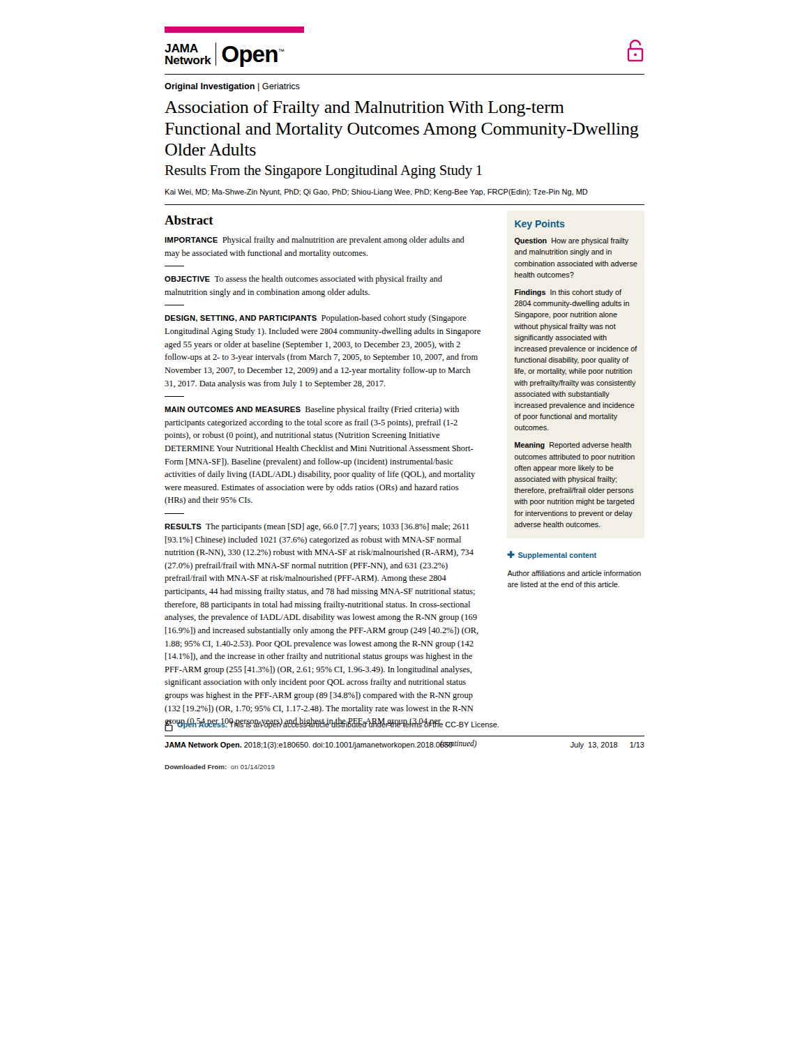JAMA Network
Open™
Original Investigation | Geriatrics
Association of Frailty and Malnutrition With Long-term Functional and Mortality Outcomes Among Community-Dwelling Older Adults Results From the Singapore Longitudinal Aging Study 1
Kai Wei, MD; Ma-Shwe-Zin Nyunt, PhD; Qi Gao, PhD; Shiou-Liang Wee, PhD; Keng-Bee Yap, FRCP(Edin); Tze-Pin Ng, MD
Abstract
IMPORTANCE Physical frailty and malnutrition are prevalent among older adults and may be associated with functional and mortality outcomes.
OBJECTIVE To assess the health outcomes associated with physical frailty and malnutrition singly and in combination among older adults.
DESIGN, SETTING, AND PARTICIPANTS Population-based cohort study (Singapore Longitudinal Aging Study 1). Included were 2804 community-dwelling adults in Singapore aged 55 years or older at baseline (September 1, 2003, to December 23, 2005), with 2 follow-ups at 2- to 3-year intervals (from March 7, 2005, to September 10, 2007, and from November 13, 2007, to December 12, 2009) and a 12-year mortality follow-up to March 31, 2017. Data analysis was from July 1 to September 28, 2017.
MAIN OUTCOMES AND MEASURES Baseline physical frailty (Fried criteria) with participants categorized according to the total score as frail (3-5 points), prefrail (1-2 points), or robust (0 point), and nutritional status (Nutrition Screening Initiative DETERMINE Your Nutritional Health Checklist and Mini Nutritional Assessment Short-Form [MNA-SF]). Baseline (prevalent) and follow-up (incident) instrumental/basic activities of daily living (IADL/ADL) disability, poor quality of life (QOL), and mortality were measured. Estimates of association were by odds ratios (ORs) and hazard ratios (HRs) and their 95% CIs.
RESULTS The participants (mean [SD] age, 66.0 [7.7] years; 1033 [36.8%] male; 2611 [93.1%] Chinese) included 1021 (37.6%) categorized as robust with MNA-SF normal nutrition (R-NN), 330 (12.2%) robust with MNA-SF at risk/malnourished (R-ARM), 734 (27.0%) prefrail/frail with MNA-SF normal nutrition (PFF-NN), and 631 (23.2%) prefrail/frail with MNA-SF at risk/malnourished (PFF-ARM). Among these 2804 participants, 44 had missing frailty status, and 78 had missing MNA-SF nutritional status; therefore, 88 participants in total had missing frailty-nutritional status. In cross-sectional analyses, the prevalence of IADL/ADL disability was lowest among the R-NN group (169 [16.9%]) and increased substantially only among the PFF-ARM group (249 [40.2%]) (OR, 1.88; 95% CI, 1.40-2.53). Poor QOL prevalence was lowest among the R-NN group (142 [14.1%]), and the increase in other frailty and nutritional status groups was highest in the PFF-ARM group (255 [41.3%]) (OR, 2.61; 95% CI, 1.96-3.49). In longitudinal analyses, significant association with only incident poor QOL across frailty and nutritional status groups was highest in the PFF-ARM group (89 [34.8%]) compared with the R-NN group (132 [19.2%]) (OR, 1.70; 95% CI, 1.17-2.48). The mortality rate was lowest in the R-NN group (0.54 per 100 person-years) and highest in the PFF-ARM group (3.04 per
(continued)
Key Points
Question How are physical frailty and malnutrition singly and in combination associated with adverse health outcomes?
Findings In this cohort study of 2804 community-dwelling adults in Singapore, poor nutrition alone without physical frailty was not significantly associated with increased prevalence or incidence of functional disability, poor quality of life, or mortality, while poor nutrition with prefrailty/frailty was consistently associated with substantially increased prevalence and incidence of poor functional and mortality outcomes.
Meaning Reported adverse health outcomes attributed to poor nutrition often appear more likely to be associated with physical frailty; therefore, prefrail/frail older persons with poor nutrition might be targeted for interventions to prevent or delay adverse health outcomes.
✚Supplemental content
Author affiliations and article information are listed at the end of this article.
Open Access. This is an open access article distributed under the terms of the CC-BY License.
JAMA Network Open. 2018;1(3):e180650. doi:10.1001/jamanetworkopen.2018.0650
July 13, 2018 1/13
Downloaded From: on 01/14/2019